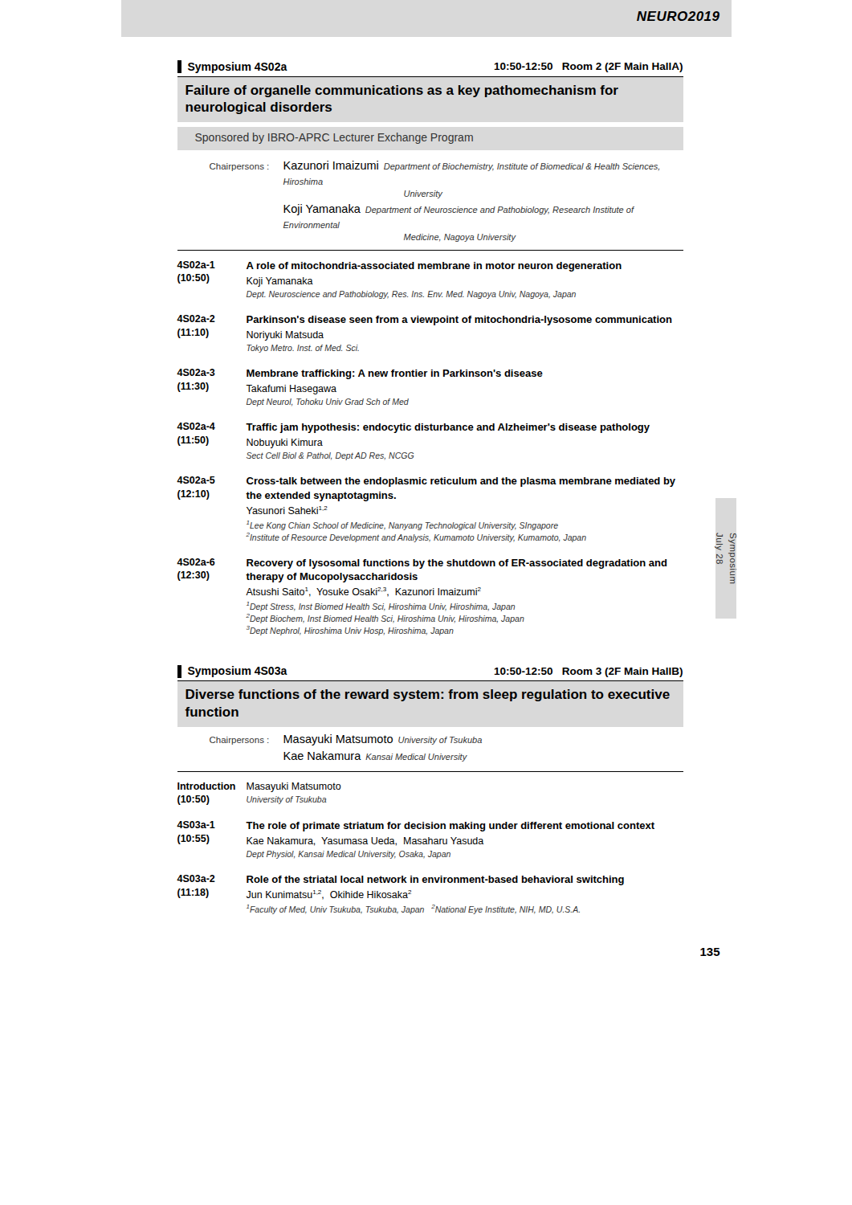NEURO2019
Symposium 4S02a 10:50-12:50 Room 2 (2F Main HallA)
Failure of organelle communications as a key pathomechanism for neurological disorders
Sponsored by IBRO-APRC Lecturer Exchange Program
Chairpersons :
Kazunori Imaizumi Department of Biochemistry, Institute of Biomedical & Health Sciences, Hiroshima University
Koji Yamanaka Department of Neuroscience and Pathobiology, Research Institute of Environmental Medicine, Nagoya University
4S02a-1(10:50)
A role of mitochondria-associated membrane in motor neuron degeneration
Koji Yamanaka
Dept. Neuroscience and Pathobiology, Res. Ins. Env. Med. Nagoya Univ, Nagoya, Japan
4S02a-2(11:10)
Parkinson's disease seen from a viewpoint of mitochondria-lysosome communication
Noriyuki Matsuda
Tokyo Metro. Inst. of Med. Sci.
4S02a-3(11:30)
Membrane trafficking: A new frontier in Parkinson's disease
Takafumi Hasegawa
Dept Neurol, Tohoku Univ Grad Sch of Med
4S02a-4(11:50)
Traffic jam hypothesis: endocytic disturbance and Alzheimer's disease pathology
Nobuyuki Kimura
Sect Cell Biol & Pathol, Dept AD Res, NCGG
4S02a-5(12:10)
Cross-talk between the endoplasmic reticulum and the plasma membrane mediated by the extended synaptotagmins.
Yasunori Saheki1,2
1Lee Kong Chian School of Medicine, Nanyang Technological University, SIngapore
2Institute of Resource Development and Analysis, Kumamoto University, Kumamoto, Japan
4S02a-6(12:30)
Recovery of lysosomal functions by the shutdown of ER-associated degradation and therapy of Mucopolysaccharidosis
Atsushi Saito1, Yosuke Osaki2,3, Kazunori Imaizumi2
1Dept Stress, Inst Biomed Health Sci, Hiroshima Univ, Hiroshima, Japan
2Dept Biochem, Inst Biomed Health Sci, Hiroshima Univ, Hiroshima, Japan
3Dept Nephrol, Hiroshima Univ Hosp, Hiroshima, Japan
Symposium 4S03a 10:50-12:50 Room 3 (2F Main HallB)
Diverse functions of the reward system: from sleep regulation to executive function
Chairpersons :
Masayuki Matsumoto University of Tsukuba
Kae Nakamura Kansai Medical University
Introduction(10:50)
Masayuki Matsumoto
University of Tsukuba
4S03a-1(10:55)
The role of primate striatum for decision making under different emotional context
Kae Nakamura, Yasumasa Ueda, Masaharu Yasuda
Dept Physiol, Kansai Medical University, Osaka, Japan
4S03a-2(11:18)
Role of the striatal local network in environment-based behavioral switching
Jun Kunimatsu1,2, Okihide Hikosaka2
1Faculty of Med, Univ Tsukuba, Tsukuba, Japan 2National Eye Institute, NIH, MD, U.S.A.
Symposium
July 28
135